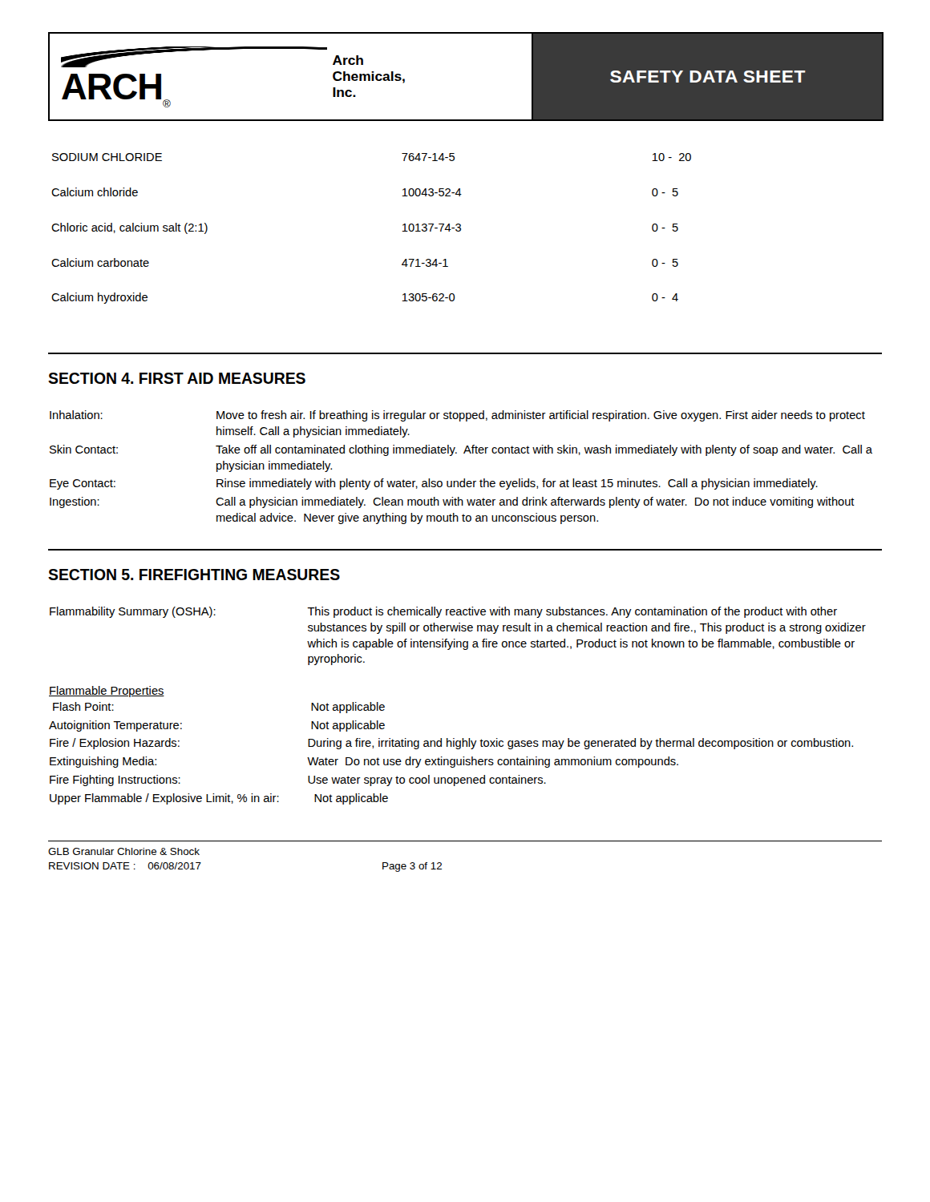ARCH®
Arch
Chemicals,
Inc.
SAFETY DATA SHEET
| SODIUM CHLORIDE | 7647-14-5 | 10 - 20 |
| Calcium chloride | 10043-52-4 | 0 - 5 |
| Chloric acid, calcium salt (2:1) | 10137-74-3 | 0 - 5 |
| Calcium carbonate | 471-34-1 | 0 - 5 |
| Calcium hydroxide | 1305-62-0 | 0 - 4 |
SECTION 4. FIRST AID MEASURES
| Inhalation: | Move to fresh air. If breathing is irregular or stopped, administer artificial respiration. Give oxygen. First aider needs to protect himself. Call a physician immediately. |
| Skin Contact: | Take off all contaminated clothing immediately. After contact with skin, wash immediately with plenty of soap and water. Call a physician immediately. |
| Eye Contact: | Rinse immediately with plenty of water, also under the eyelids, for at least 15 minutes. Call a physician immediately. |
| Ingestion: | Call a physician immediately. Clean mouth with water and drink afterwards plenty of water. Do not induce vomiting without medical advice. Never give anything by mouth to an unconscious person. |
SECTION 5. FIREFIGHTING MEASURES
| Flammability Summary (OSHA): | This product is chemically reactive with many substances. Any contamination of the product with other substances by spill or otherwise may result in a chemical reaction and fire., This product is a strong oxidizer which is capable of intensifying a fire once started., Product is not known to be flammable, combustible or pyrophoric. |
| Flammable Properties Flash Point: | Not applicable |
| Autoignition Temperature: | Not applicable |
| Fire / Explosion Hazards: | During a fire, irritating and highly toxic gases may be generated by thermal decomposition or combustion. |
| Extinguishing Media: | Water Do not use dry extinguishers containing ammonium compounds. |
| Fire Fighting Instructions: | Use water spray to cool unopened containers. |
| Upper Flammable / Explosive Limit, % in air: | Not applicable |
GLB Granular Chlorine & Shock
REVISION DATE : 06/08/2017
Page 3 of 12